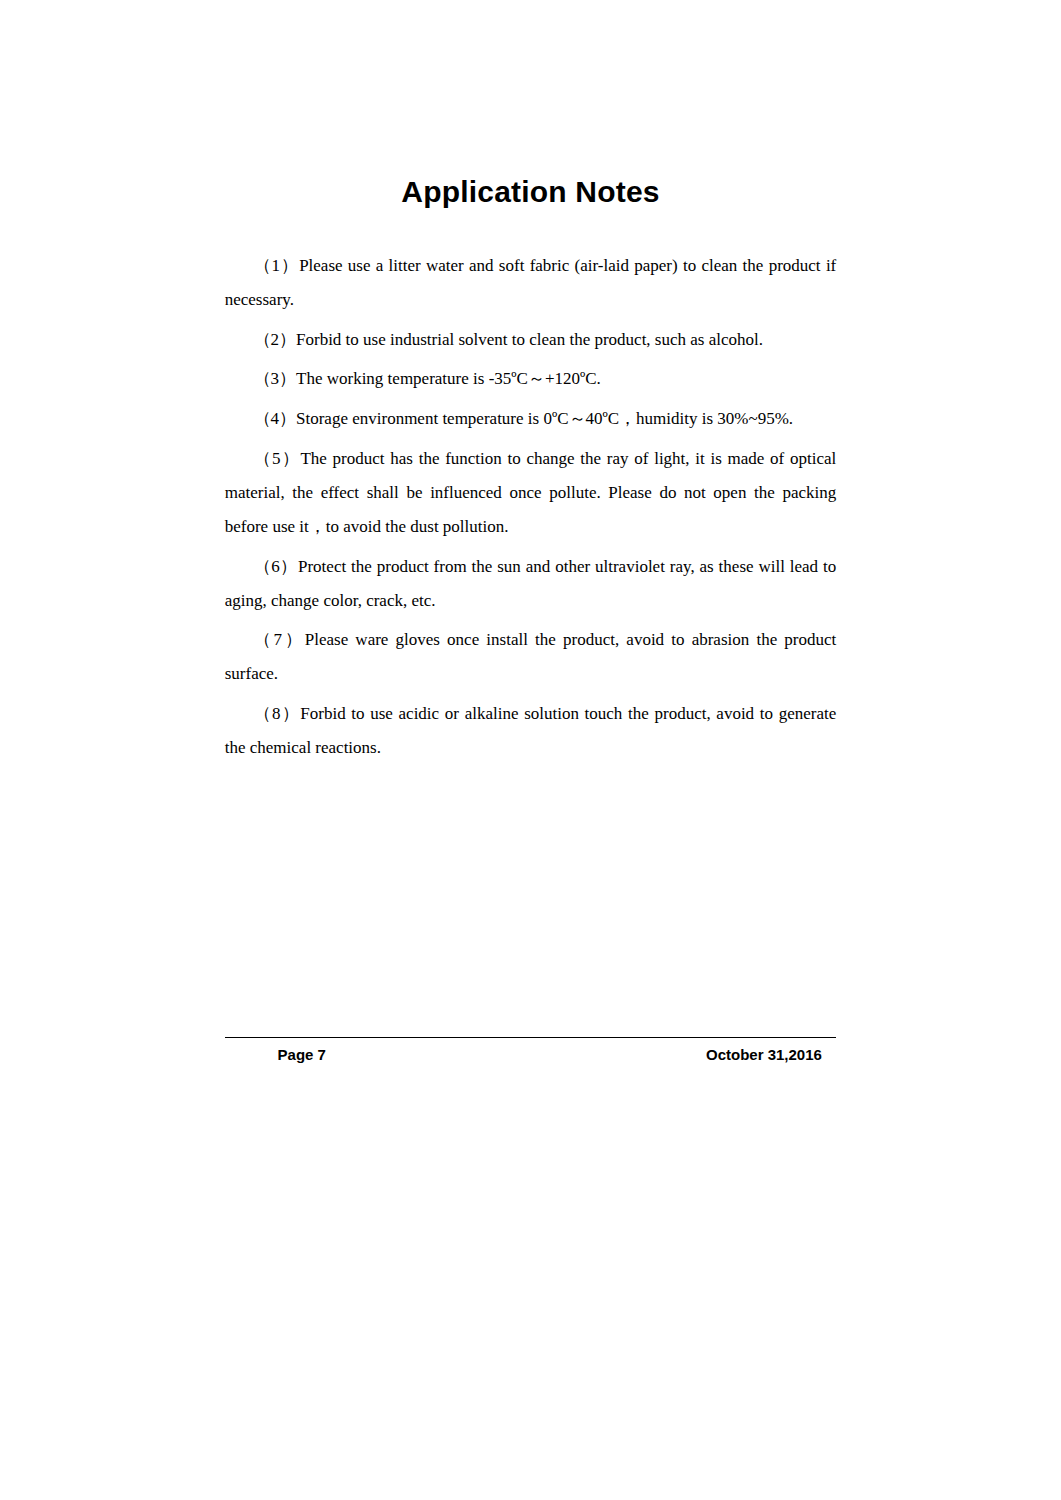Application Notes
（1）Please use a litter water and soft fabric (air-laid paper) to clean the product if necessary.
（2）Forbid to use industrial solvent to clean the product, such as alcohol.
（3）The working temperature is -35ºC～+120ºC.
（4）Storage environment temperature is 0ºC～40ºC，humidity is 30%~95%.
（5）The product has the function to change the ray of light, it is made of optical material, the effect shall be influenced once pollute. Please do not open the packing before use it，to avoid the dust pollution.
（6）Protect the product from the sun and other ultraviolet ray, as these will lead to aging, change color, crack, etc.
（7）Please ware gloves once install the product, avoid to abrasion the product surface.
（8）Forbid to use acidic or alkaline solution touch the product, avoid to generate the chemical reactions.
Page 7 October 31,2016